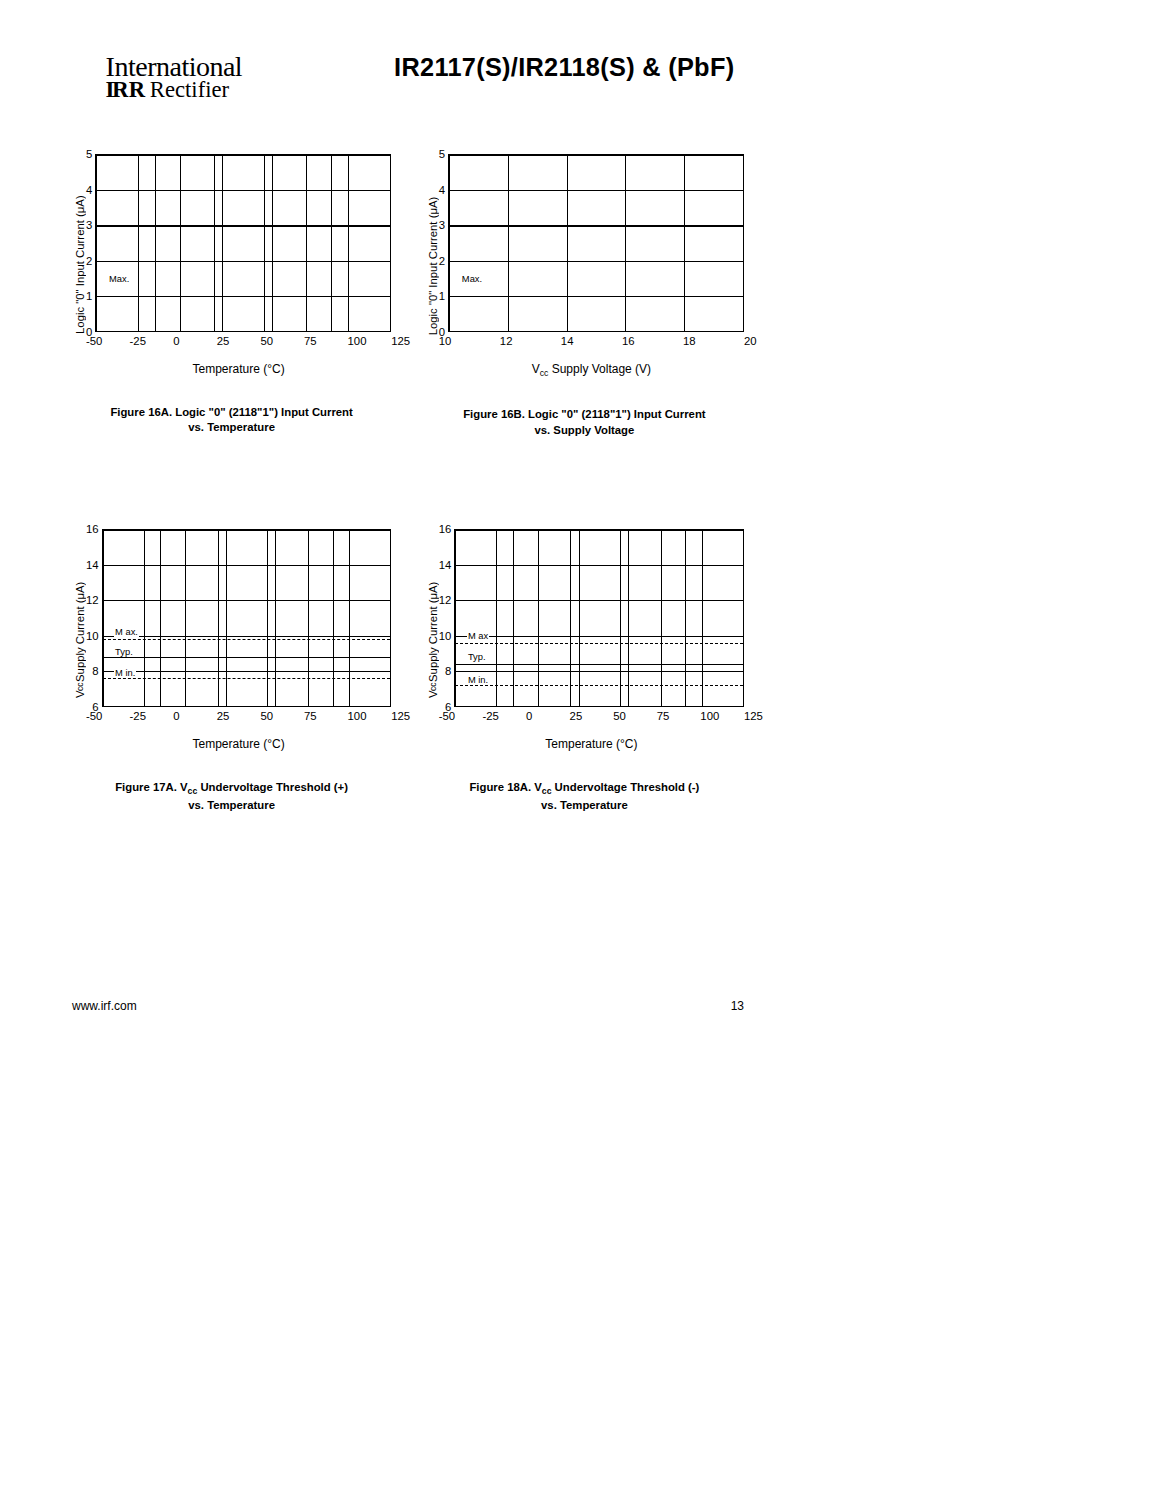International IЯR Rectifier
IR2117(S)/IR2118(S) & (PbF)
Logic "0" Input Current (μA)
543210
Max.
-50-250255075100125
Temperature (°C)
Figure 16A. Logic "0" (2118"1") Input Current
vs. Temperature
Logic "0" Input Current (μA)
543210
Max.
101214161820
Vcc Supply Voltage (V)
Figure 16B. Logic "0" (2118"1") Input Current
vs. Supply Voltage
Vcc Supply Current (μA)
1614121086
M ax.
Typ.
M in.
-50-250255075100125
Temperature (°C)
Figure 17A. Vcc Undervoltage Threshold (+)
vs. Temperature
Vcc Supply Current (μA)
1614121086
M ax
Typ.
M in.
-50-250255075100125
Temperature (°C)
Figure 18A. Vcc Undervoltage Threshold (-)
vs. Temperature
www.irf.com 13